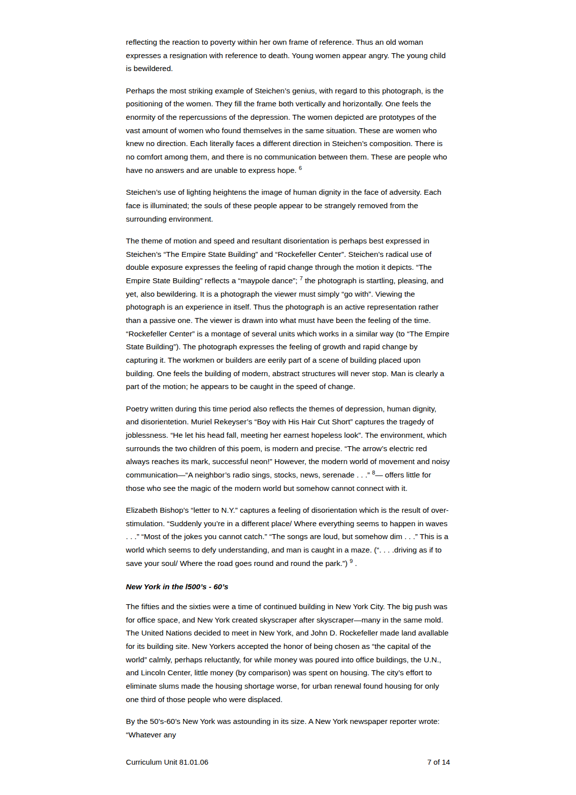reflecting the reaction to poverty within her own frame of reference. Thus an old woman expresses a resignation with reference to death. Young women appear angry. The young child is bewildered.
Perhaps the most striking example of Steichen’s genius, with regard to this photograph, is the positioning of the women. They fill the frame both vertically and horizontally. One feels the enormity of the repercussions of the depression. The women depicted are prototypes of the vast amount of women who found themselves in the same situation. These are women who knew no direction. Each literally faces a different direction in Steichen’s composition. There is no comfort among them, and there is no communication between them. These are people who have no answers and are unable to express hope. 6
Steichen’s use of lighting heightens the image of human dignity in the face of adversity. Each face is illuminated; the souls of these people appear to be strangely removed from the surrounding environment.
The theme of motion and speed and resultant disorientation is perhaps best expressed in Steichen’s “The Empire State Building” and “Rockefeller Center”. Steichen’s radical use of double exposure expresses the feeling of rapid change through the motion it depicts. “The Empire State Building” reflects a “maypole dance”; 7 the photograph is startling, pleasing, and yet, also bewildering. It is a photograph the viewer must simply “go with”. Viewing the photograph is an experience in itself. Thus the photograph is an active representation rather than a passive one. The viewer is drawn into what must have been the feeling of the time. “Rockefeller Center” is a montage of several units which works in a similar way (to “The Empire State Building”). The photograph expresses the feeling of growth and rapid change by capturing it. The workmen or builders are eerily part of a scene of building placed upon building. One feels the building of modern, abstract structures will never stop. Man is clearly a part of the motion; he appears to be caught in the speed of change.
Poetry written during this time period also reflects the themes of depression, human dignity, and disorientetion. Muriel Rekeyser’s “Boy with His Hair Cut Short” captures the tragedy of joblessness. “He let his head fall, meeting her earnest hopeless look”. The environment, which surrounds the two children of this poem, is modern and precise. “The arrow’s electric red always reaches its mark, successful neon!” However, the modern world of movement and noisy communication—“A neighbor’s radio sings, stocks, news, serenade . . .” 8— offers little for those who see the magic of the modern world but somehow cannot connect with it.
Elizabeth Bishop’s “letter to N.Y.” captures a feeling of disorientation which is the result of over-stimulation. “Suddenly you’re in a different place/ Where everything seems to happen in waves . . .” “Most of the jokes you cannot catch.” “The songs are loud, but somehow dim . . .” This is a world which seems to defy understanding, and man is caught in a maze. (“. . . .driving as if to save your soul/ Where the road goes round and round the park.”) 9 .
New York in the l500’s - 60’s
The fifties and the sixties were a time of continued building in New York City. The big push was for office space, and New York created skyscraper after skyscraper—many in the same mold. The United Nations decided to meet in New York, and John D. Rockefeller made land avallable for its building site. New Yorkers accepted the honor of being chosen as “the capital of the world” calmly, perhaps reluctantly, for while money was poured into office buildings, the U.N., and Lincoln Center, little money (by comparison) was spent on housing. The city’s effort to eliminate slums made the housing shortage worse, for urban renewal found housing for only one third of those people who were displaced.
By the 50’s-60’s New York was astounding in its size. A New York newspaper reporter wrote: “Whatever any
Curriculum Unit 81.01.06
7 of 14